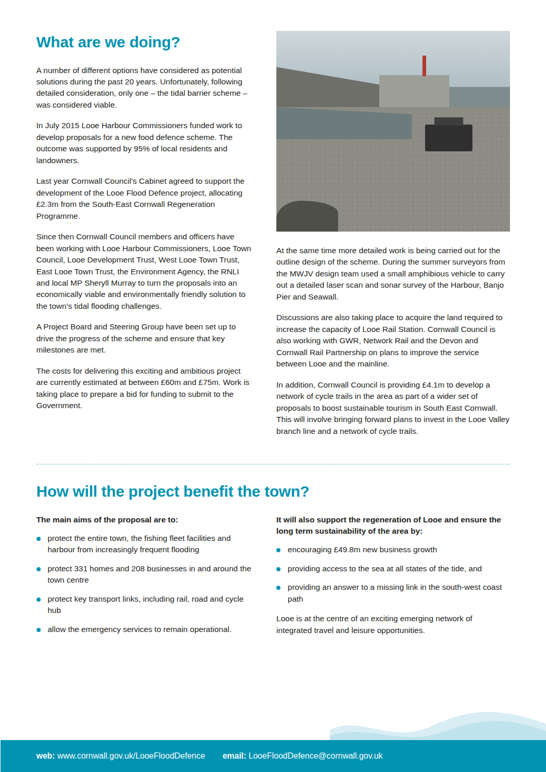What are we doing?
A number of different options have considered as potential solutions during the past 20 years. Unfortunately, following detailed consideration, only one – the tidal barrier scheme – was considered viable.
In July 2015 Looe Harbour Commissioners funded work to develop proposals for a new food defence scheme. The outcome was supported by 95% of local residents and landowners.
Last year Cornwall Council’s Cabinet agreed to support the development of the Looe Flood Defence project, allocating £2.3m from the South-East Cornwall Regeneration Programme.
Since then Cornwall Council members and officers have been working with Looe Harbour Commissioners, Looe Town Council, Looe Development Trust, West Looe Town Trust, East Looe Town Trust, the Environment Agency, the RNLI and local MP Sheryll Murray to turn the proposals into an economically viable and environmentally friendly solution to the town’s tidal flooding challenges.
A Project Board and Steering Group have been set up to drive the progress of the scheme and ensure that key milestones are met.
The costs for delivering this exciting and ambitious project are currently estimated at between £60m and £75m. Work is taking place to prepare a bid for funding to submit to the Government.
At the same time more detailed work is being carried out for the outline design of the scheme. During the summer surveyors from the MWJV design team used a small amphibious vehicle to carry out a detailed laser scan and sonar survey of the Harbour, Banjo Pier and Seawall.
Discussions are also taking place to acquire the land required to increase the capacity of Looe Rail Station. Cornwall Council is also working with GWR, Network Rail and the Devon and Cornwall Rail Partnership on plans to improve the service between Looe and the mainline.
In addition, Cornwall Council is providing £4.1m to develop a network of cycle trails in the area as part of a wider set of proposals to boost sustainable tourism in South East Cornwall. This will involve bringing forward plans to invest in the Looe Valley branch line and a network of cycle trails.
How will the project benefit the town?
The main aims of the proposal are to:
protect the entire town, the fishing fleet facilities and harbour from increasingly frequent flooding
protect 331 homes and 208 businesses in and around the town centre
protect key transport links, including rail, road and cycle hub
allow the emergency services to remain operational.
It will also support the regeneration of Looe and ensure the long term sustainability of the area by:
encouraging £49.8m new business growth
providing access to the sea at all states of the tide, and
providing an answer to a missing link in the south-west coast path
Looe is at the centre of an exciting emerging network of integrated travel and leisure opportunities.
web: www.cornwall.gov.uk/LooeFloodDefence email: LooeFloodDefence@cornwall.gov.uk